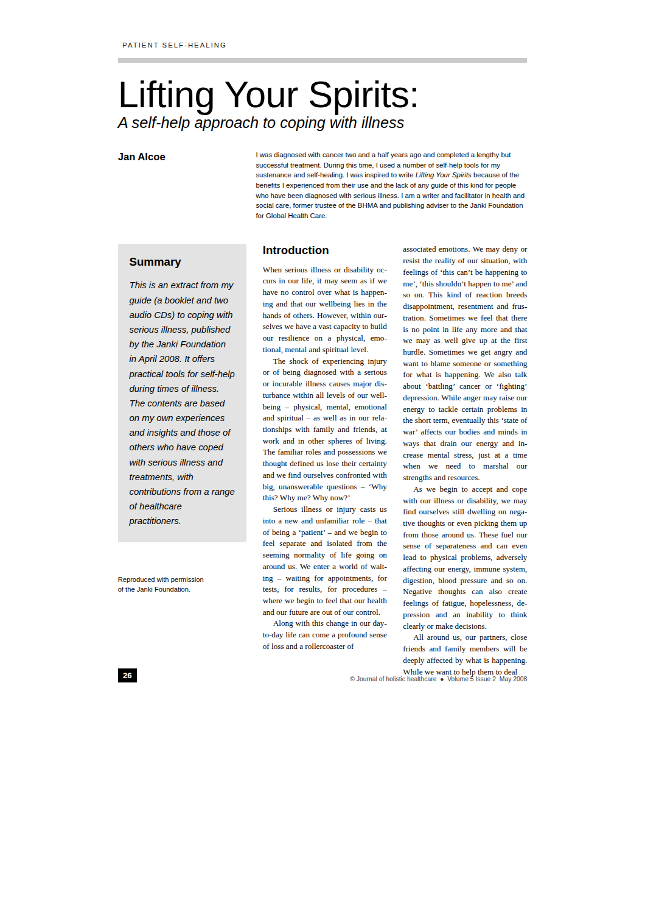Patient self-healing
Lifting Your Spirits:
A self-help approach to coping with illness
Jan Alcoe
I was diagnosed with cancer two and a half years ago and completed a lengthy but successful treatment. During this time, I used a number of self-help tools for my sustenance and self-healing. I was inspired to write Lifting Your Spirits because of the benefits I experienced from their use and the lack of any guide of this kind for people who have been diagnosed with serious illness. I am a writer and facilitator in health and social care, former trustee of the BHMA and publishing adviser to the Janki Foundation for Global Health Care.
Summary
This is an extract from my guide (a booklet and two audio CDs) to coping with serious illness, published by the Janki Foundation in April 2008. It offers practical tools for self-help during times of illness. The contents are based on my own experiences and insights and those of others who have coped with serious illness and treatments, with contributions from a range of healthcare practitioners.
Reproduced with permission
of the Janki Foundation.
Introduction
When serious illness or disability occurs in our life, it may seem as if we have no control over what is happening and that our wellbeing lies in the hands of others. However, within ourselves we have a vast capacity to build our resilience on a physical, emotional, mental and spiritual level.
The shock of experiencing injury or of being diagnosed with a serious or incurable illness causes major disturbance within all levels of our wellbeing – physical, mental, emotional and spiritual – as well as in our relationships with family and friends, at work and in other spheres of living. The familiar roles and possessions we thought defined us lose their certainty and we find ourselves confronted with big, unanswerable questions – ‘Why this? Why me? Why now?’
Serious illness or injury casts us into a new and unfamiliar role – that of being a ‘patient’ – and we begin to feel separate and isolated from the seeming normality of life going on around us. We enter a world of waiting – waiting for appointments, for tests, for results, for procedures – where we begin to feel that our health and our future are out of our control.
Along with this change in our day-to-day life can come a profound sense of loss and a rollercoaster of
associated emotions. We may deny or resist the reality of our situation, with feelings of ‘this can’t be happening to me’, ‘this shouldn’t happen to me’ and so on. This kind of reaction breeds disappointment, resentment and frustration. Sometimes we feel that there is no point in life any more and that we may as well give up at the first hurdle. Sometimes we get angry and want to blame someone or something for what is happening. We also talk about ‘battling’ cancer or ‘fighting’ depression. While anger may raise our energy to tackle certain problems in the short term, eventually this ‘state of war’ affects our bodies and minds in ways that drain our energy and increase mental stress, just at a time when we need to marshal our strengths and resources.
As we begin to accept and cope with our illness or disability, we may find ourselves still dwelling on negative thoughts or even picking them up from those around us. These fuel our sense of separateness and can even lead to physical problems, adversely affecting our energy, immune system, digestion, blood pressure and so on. Negative thoughts can also create feelings of fatigue, hopelessness, depression and an inability to think clearly or make decisions.
All around us, our partners, close friends and family members will be deeply affected by what is happening. While we want to help them to deal
26
© Journal of holistic healthcare ● Volume 5 Issue 2 May 2008